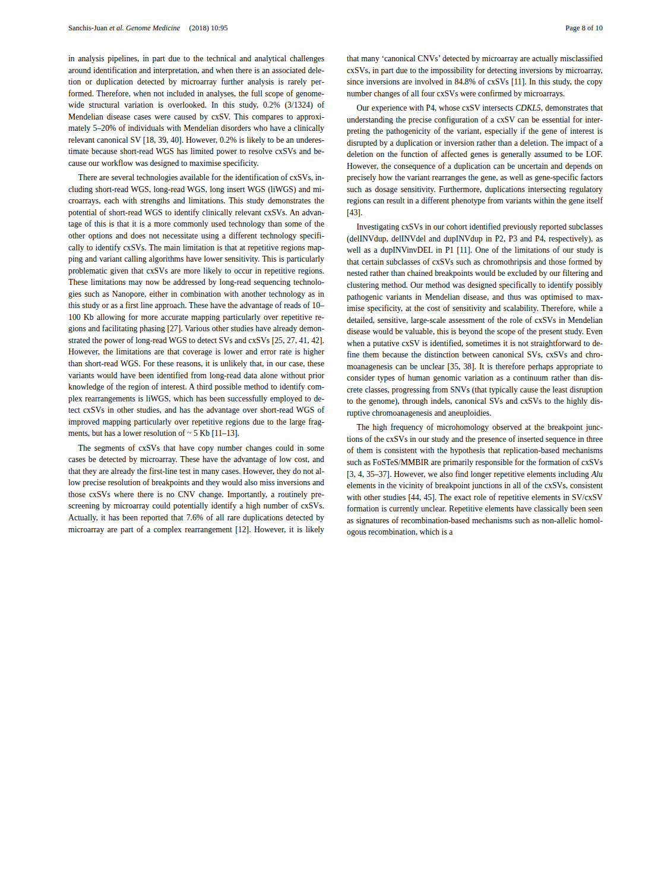Sanchis-Juan et al. Genome Medicine (2018) 10:95 Page 8 of 10
in analysis pipelines, in part due to the technical and analytical challenges around identification and interpretation, and when there is an associated deletion or duplication detected by microarray further analysis is rarely performed. Therefore, when not included in analyses, the full scope of genome-wide structural variation is overlooked. In this study, 0.2% (3/1324) of Mendelian disease cases were caused by cxSV. This compares to approximately 5–20% of individuals with Mendelian disorders who have a clinically relevant canonical SV [18, 39, 40]. However, 0.2% is likely to be an underestimate because short-read WGS has limited power to resolve cxSVs and because our workflow was designed to maximise specificity.
There are several technologies available for the identification of cxSVs, including short-read WGS, long-read WGS, long insert WGS (liWGS) and microarrays, each with strengths and limitations. This study demonstrates the potential of short-read WGS to identify clinically relevant cxSVs. An advantage of this is that it is a more commonly used technology than some of the other options and does not necessitate using a different technology specifically to identify cxSVs. The main limitation is that at repetitive regions mapping and variant calling algorithms have lower sensitivity. This is particularly problematic given that cxSVs are more likely to occur in repetitive regions. These limitations may now be addressed by long-read sequencing technologies such as Nanopore, either in combination with another technology as in this study or as a first line approach. These have the advantage of reads of 10–100 Kb allowing for more accurate mapping particularly over repetitive regions and facilitating phasing [27]. Various other studies have already demonstrated the power of long-read WGS to detect SVs and cxSVs [25, 27, 41, 42]. However, the limitations are that coverage is lower and error rate is higher than short-read WGS. For these reasons, it is unlikely that, in our case, these variants would have been identified from long-read data alone without prior knowledge of the region of interest. A third possible method to identify complex rearrangements is liWGS, which has been successfully employed to detect cxSVs in other studies, and has the advantage over short-read WGS of improved mapping particularly over repetitive regions due to the large fragments, but has a lower resolution of ~ 5 Kb [11–13].
The segments of cxSVs that have copy number changes could in some cases be detected by microarray. These have the advantage of low cost, and that they are already the first-line test in many cases. However, they do not allow precise resolution of breakpoints and they would also miss inversions and those cxSVs where there is no CNV change. Importantly, a routinely pre-screening by microarray could potentially identify a high number of cxSVs. Actually, it has been reported that 7.6% of all rare duplications detected by microarray are part of a complex rearrangement [12]. However, it is likely that many ‘canonical CNVs’ detected by microarray are actually misclassified cxSVs, in part due to the impossibility for detecting inversions by microarray, since inversions are involved in 84.8% of cxSVs [11]. In this study, the copy number changes of all four cxSVs were confirmed by microarrays.
Our experience with P4, whose cxSV intersects CDKL5, demonstrates that understanding the precise configuration of a cxSV can be essential for interpreting the pathogenicity of the variant, especially if the gene of interest is disrupted by a duplication or inversion rather than a deletion. The impact of a deletion on the function of affected genes is generally assumed to be LOF. However, the consequence of a duplication can be uncertain and depends on precisely how the variant rearranges the gene, as well as gene-specific factors such as dosage sensitivity. Furthermore, duplications intersecting regulatory regions can result in a different phenotype from variants within the gene itself [43].
Investigating cxSVs in our cohort identified previously reported subclasses (delINVdup, delINVdel and dupINVdup in P2, P3 and P4, respectively), as well as a dupINVinvDEL in P1 [11]. One of the limitations of our study is that certain subclasses of cxSVs such as chromothripsis and those formed by nested rather than chained breakpoints would be excluded by our filtering and clustering method. Our method was designed specifically to identify possibly pathogenic variants in Mendelian disease, and thus was optimised to maximise specificity, at the cost of sensitivity and scalability. Therefore, while a detailed, sensitive, large-scale assessment of the role of cxSVs in Mendelian disease would be valuable, this is beyond the scope of the present study. Even when a putative cxSV is identified, sometimes it is not straightforward to define them because the distinction between canonical SVs, cxSVs and chromoanagenesis can be unclear [35, 38]. It is therefore perhaps appropriate to consider types of human genomic variation as a continuum rather than discrete classes, progressing from SNVs (that typically cause the least disruption to the genome), through indels, canonical SVs and cxSVs to the highly disruptive chromoanagenesis and aneuploidies.
The high frequency of microhomology observed at the breakpoint junctions of the cxSVs in our study and the presence of inserted sequence in three of them is consistent with the hypothesis that replication-based mechanisms such as FoSTeS/MMBIR are primarily responsible for the formation of cxSVs [3, 4, 35–37]. However, we also find longer repetitive elements including Alu elements in the vicinity of breakpoint junctions in all of the cxSVs, consistent with other studies [44, 45]. The exact role of repetitive elements in SV/cxSV formation is currently unclear. Repetitive elements have classically been seen as signatures of recombination-based mechanisms such as non-allelic homologous recombination, which is a